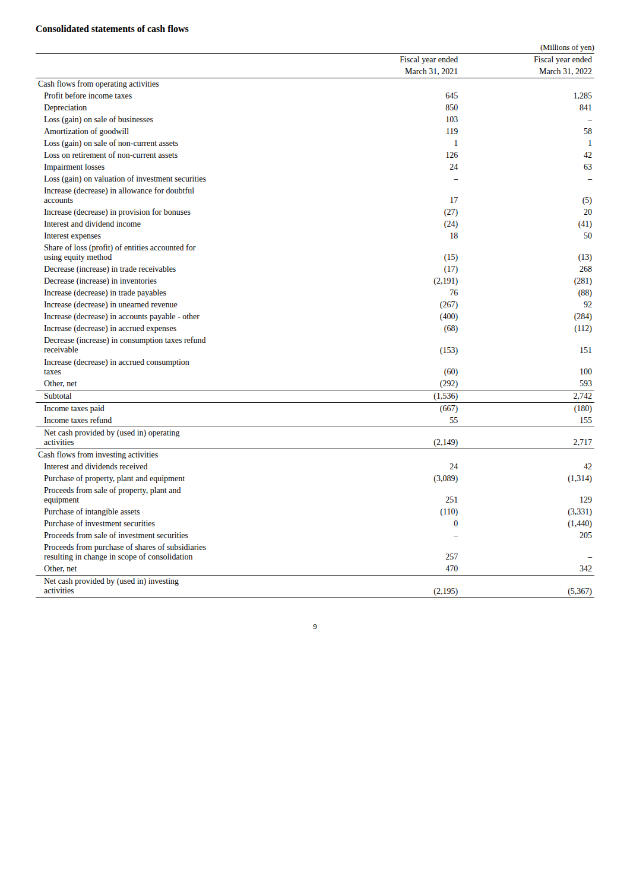Consolidated statements of cash flows
(Millions of yen)
| | Fiscal year ended | Fiscal year ended |
| --- | --- | --- |
| | March 31, 2021 | March 31, 2022 |
| Cash flows from operating activities | | |
| Profit before income taxes | 645 | 1,285 |
| Depreciation | 850 | 841 |
| Loss (gain) on sale of businesses | 103 | – |
| Amortization of goodwill | 119 | 58 |
| Loss (gain) on sale of non-current assets | 1 | 1 |
| Loss on retirement of non-current assets | 126 | 42 |
| Impairment losses | 24 | 63 |
| Loss (gain) on valuation of investment securities | – | – |
| Increase (decrease) in allowance for doubtful accounts | 17 | (5) |
| Increase (decrease) in provision for bonuses | (27) | 20 |
| Interest and dividend income | (24) | (41) |
| Interest expenses | 18 | 50 |
| Share of loss (profit) of entities accounted for using equity method | (15) | (13) |
| Decrease (increase) in trade receivables | (17) | 268 |
| Decrease (increase) in inventories | (2,191) | (281) |
| Increase (decrease) in trade payables | 76 | (88) |
| Increase (decrease) in unearned revenue | (267) | 92 |
| Increase (decrease) in accounts payable - other | (400) | (284) |
| Increase (decrease) in accrued expenses | (68) | (112) |
| Decrease (increase) in consumption taxes refund receivable | (153) | 151 |
| Increase (decrease) in accrued consumption taxes | (60) | 100 |
| Other, net | (292) | 593 |
| Subtotal | (1,536) | 2,742 |
| Income taxes paid | (667) | (180) |
| Income taxes refund | 55 | 155 |
| Net cash provided by (used in) operating activities | (2,149) | 2,717 |
| Cash flows from investing activities | | |
| Interest and dividends received | 24 | 42 |
| Purchase of property, plant and equipment | (3,089) | (1,314) |
| Proceeds from sale of property, plant and equipment | 251 | 129 |
| Purchase of intangible assets | (110) | (3,331) |
| Purchase of investment securities | 0 | (1,440) |
| Proceeds from sale of investment securities | – | 205 |
| Proceeds from purchase of shares of subsidiaries resulting in change in scope of consolidation | 257 | – |
| Other, net | 470 | 342 |
| Net cash provided by (used in) investing activities | (2,195) | (5,367) |
9